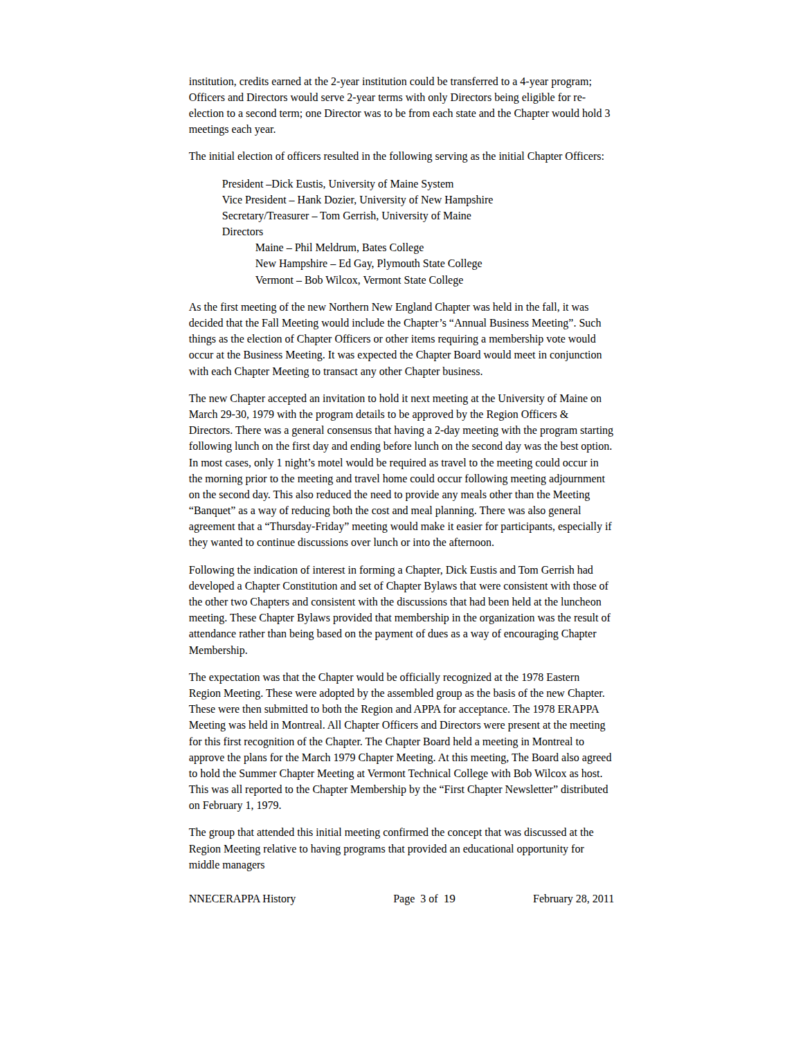institution, credits earned at the 2-year institution could be transferred to a 4-year program; Officers and Directors would serve 2-year terms with only Directors being eligible for re-election to a second term; one Director was to be from each state and the Chapter would hold 3 meetings each year.
The initial election of officers resulted in the following serving as the initial Chapter Officers:
President –Dick Eustis, University of Maine System
Vice President – Hank Dozier, University of New Hampshire
Secretary/Treasurer – Tom Gerrish, University of Maine
Directors
Maine – Phil Meldrum, Bates College
New Hampshire – Ed Gay, Plymouth State College
Vermont – Bob Wilcox, Vermont State College
As the first meeting of the new Northern New England Chapter was held in the fall, it was decided that the Fall Meeting would include the Chapter’s “Annual Business Meeting”. Such things as the election of Chapter Officers or other items requiring a membership vote would occur at the Business Meeting. It was expected the Chapter Board would meet in conjunction with each Chapter Meeting to transact any other Chapter business.
The new Chapter accepted an invitation to hold it next meeting at the University of Maine on March 29-30, 1979 with the program details to be approved by the Region Officers & Directors. There was a general consensus that having a 2-day meeting with the program starting following lunch on the first day and ending before lunch on the second day was the best option. In most cases, only 1 night’s motel would be required as travel to the meeting could occur in the morning prior to the meeting and travel home could occur following meeting adjournment on the second day. This also reduced the need to provide any meals other than the Meeting “Banquet” as a way of reducing both the cost and meal planning. There was also general agreement that a “Thursday-Friday” meeting would make it easier for participants, especially if they wanted to continue discussions over lunch or into the afternoon.
Following the indication of interest in forming a Chapter, Dick Eustis and Tom Gerrish had developed a Chapter Constitution and set of Chapter Bylaws that were consistent with those of the other two Chapters and consistent with the discussions that had been held at the luncheon meeting. These Chapter Bylaws provided that membership in the organization was the result of attendance rather than being based on the payment of dues as a way of encouraging Chapter Membership.
The expectation was that the Chapter would be officially recognized at the 1978 Eastern Region Meeting. These were adopted by the assembled group as the basis of the new Chapter. These were then submitted to both the Region and APPA for acceptance. The 1978 ERAPPA Meeting was held in Montreal. All Chapter Officers and Directors were present at the meeting for this first recognition of the Chapter. The Chapter Board held a meeting in Montreal to approve the plans for the March 1979 Chapter Meeting. At this meeting, The Board also agreed to hold the Summer Chapter Meeting at Vermont Technical College with Bob Wilcox as host. This was all reported to the Chapter Membership by the “First Chapter Newsletter” distributed on February 1, 1979.
The group that attended this initial meeting confirmed the concept that was discussed at the Region Meeting relative to having programs that provided an educational opportunity for middle managers
NNECERAPPA History
Page 3 of 19
February 28, 2011